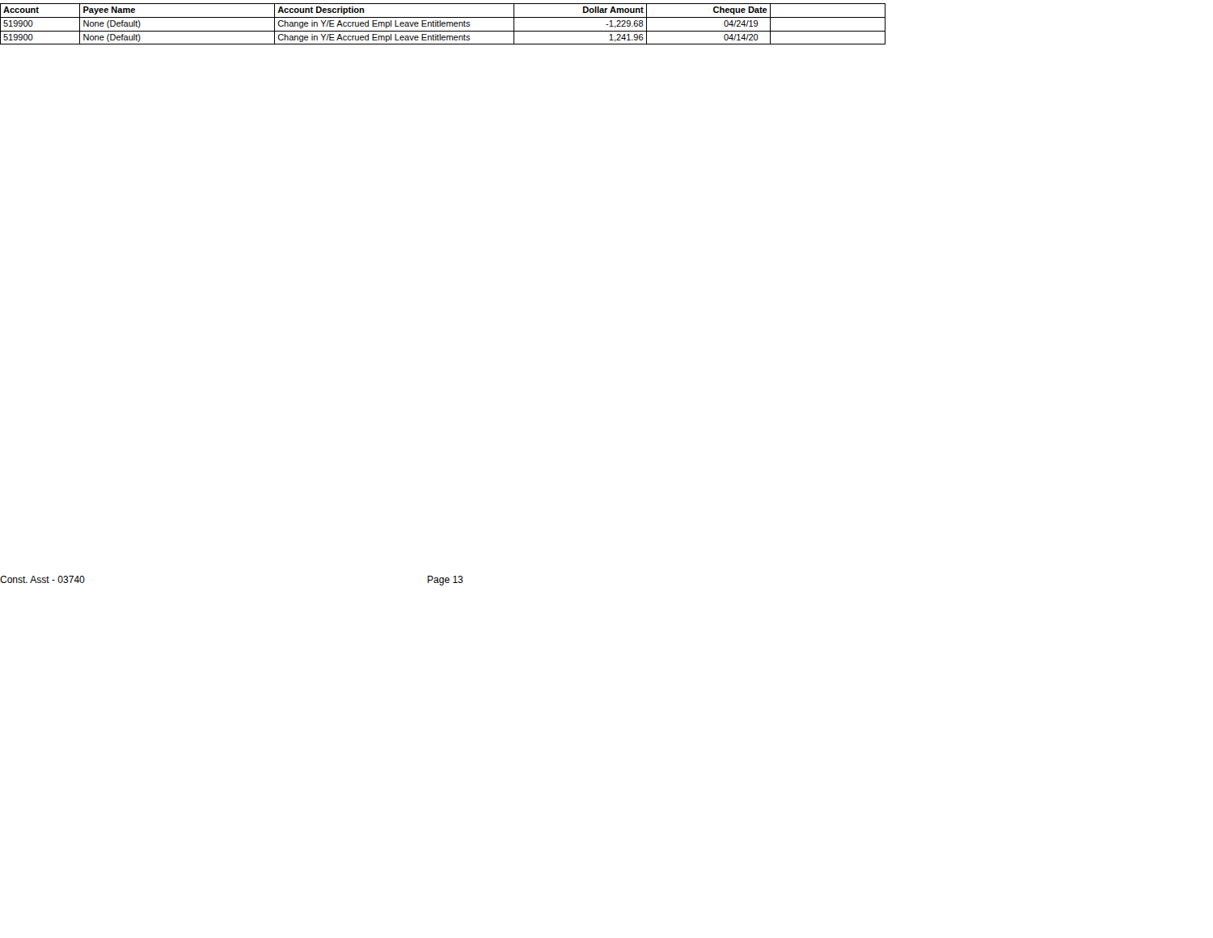| Account | Payee Name | Account Description | Dollar Amount | Cheque Date | |
| --- | --- | --- | --- | --- | --- |
| 519900 | None (Default) | Change in Y/E Accrued Empl Leave Entitlements | -1,229.68 | 04/24/19 | |
| 519900 | None (Default) | Change in Y/E Accrued Empl Leave Entitlements | 1,241.96 | 04/14/20 | |
Const. Asst - 03740 Page 13